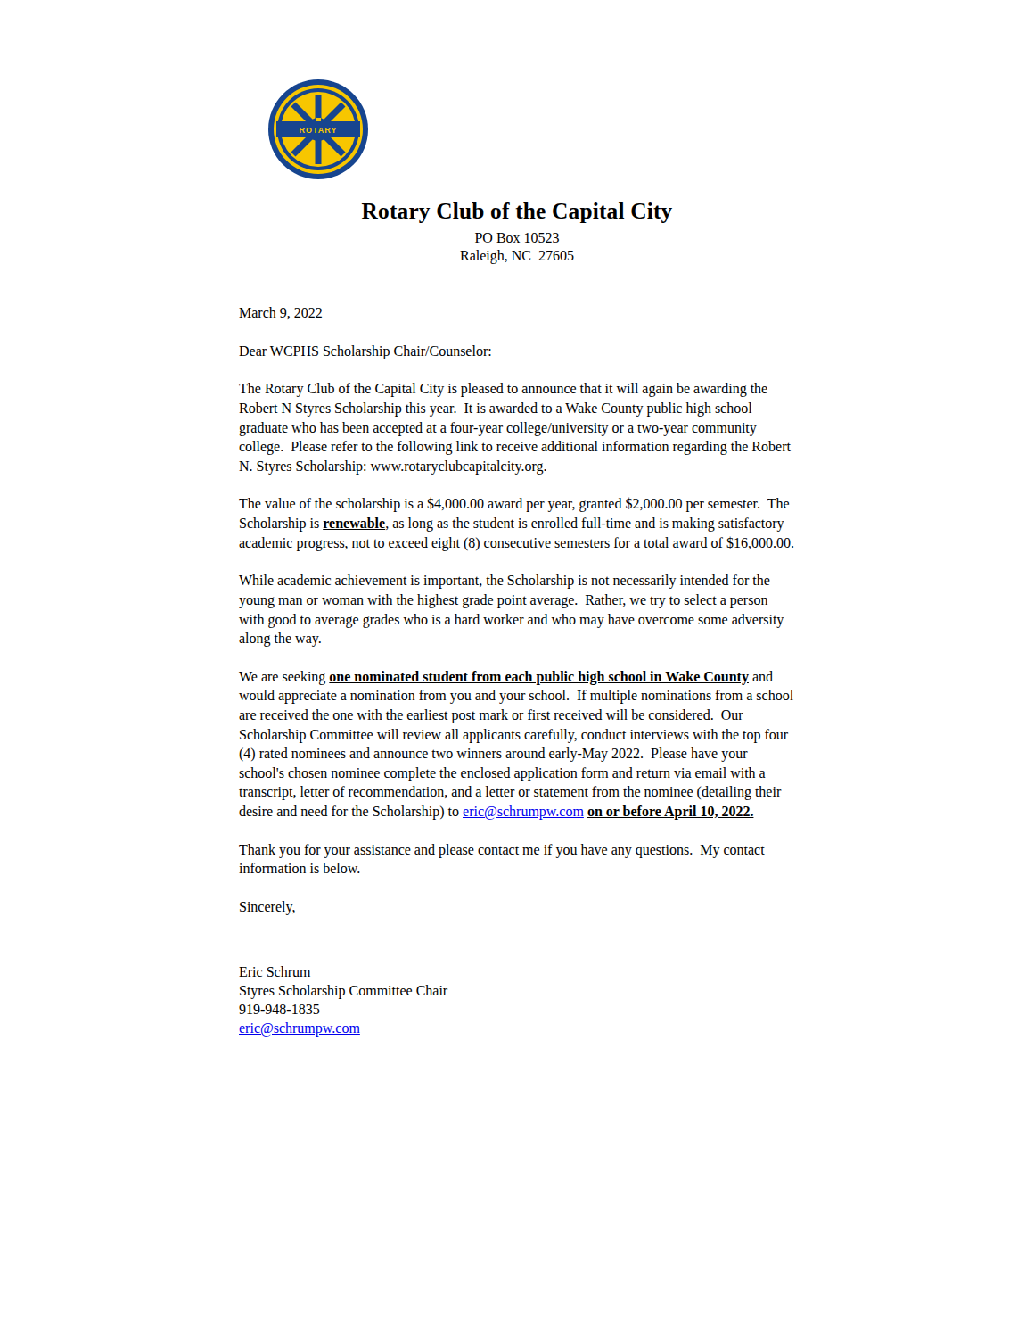Rotary International wheel emblem ROTARY
Rotary Club of the Capital City
PO Box 10523
Raleigh, NC 27605
March 9, 2022
Dear WCPHS Scholarship Chair/Counselor:
The Rotary Club of the Capital City is pleased to announce that it will again be awarding the Robert N Styres Scholarship this year. It is awarded to a Wake County public high school graduate who has been accepted at a four-year college/university or a two-year community college. Please refer to the following link to receive additional information regarding the Robert N. Styres Scholarship: www.rotaryclubcapitalcity.org.
The value of the scholarship is a $4,000.00 award per year, granted $2,000.00 per semester. The Scholarship is renewable, as long as the student is enrolled full-time and is making satisfactory academic progress, not to exceed eight (8) consecutive semesters for a total award of $16,000.00.
While academic achievement is important, the Scholarship is not necessarily intended for the young man or woman with the highest grade point average. Rather, we try to select a person with good to average grades who is a hard worker and who may have overcome some adversity along the way.
We are seeking one nominated student from each public high school in Wake County and would appreciate a nomination from you and your school. If multiple nominations from a school are received the one with the earliest post mark or first received will be considered. Our Scholarship Committee will review all applicants carefully, conduct interviews with the top four (4) rated nominees and announce two winners around early-May 2022. Please have your school's chosen nominee complete the enclosed application form and return via email with a transcript, letter of recommendation, and a letter or statement from the nominee (detailing their desire and need for the Scholarship) to eric@schrumpw.com on or before April 10, 2022.
Thank you for your assistance and please contact me if you have any questions. My contact information is below.
Sincerely,
Eric Schrum
Styres Scholarship Committee Chair
919-948-1835
eric@schrumpw.com